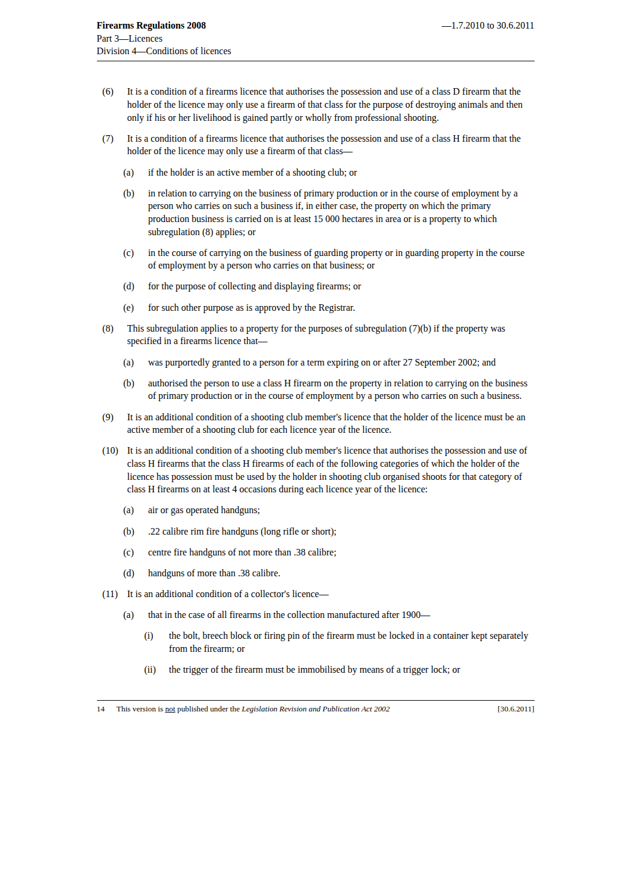Firearms Regulations 2008
Part 3—Licences
Division 4—Conditions of licences
—1.7.2010 to 30.6.2011
(6)
It is a condition of a firearms licence that authorises the possession and use of a class D firearm that the holder of the licence may only use a firearm of that class for the purpose of destroying animals and then only if his or her livelihood is gained partly or wholly from professional shooting.
(7)
It is a condition of a firearms licence that authorises the possession and use of a class H firearm that the holder of the licence may only use a firearm of that class—
(a)
if the holder is an active member of a shooting club; or
(b)
in relation to carrying on the business of primary production or in the course of employment by a person who carries on such a business if, in either case, the property on which the primary production business is carried on is at least 15 000 hectares in area or is a property to which subregulation (8) applies; or
(c)
in the course of carrying on the business of guarding property or in guarding property in the course of employment by a person who carries on that business; or
(d)
for the purpose of collecting and displaying firearms; or
(e)
for such other purpose as is approved by the Registrar.
(8)
This subregulation applies to a property for the purposes of subregulation (7)(b) if the property was specified in a firearms licence that—
(a)
was purportedly granted to a person for a term expiring on or after 27 September 2002; and
(b)
authorised the person to use a class H firearm on the property in relation to carrying on the business of primary production or in the course of employment by a person who carries on such a business.
(9)
It is an additional condition of a shooting club member's licence that the holder of the licence must be an active member of a shooting club for each licence year of the licence.
(10)
It is an additional condition of a shooting club member's licence that authorises the possession and use of class H firearms that the class H firearms of each of the following categories of which the holder of the licence has possession must be used by the holder in shooting club organised shoots for that category of class H firearms on at least 4 occasions during each licence year of the licence:
(a)
air or gas operated handguns;
(b)
.22 calibre rim fire handguns (long rifle or short);
(c)
centre fire handguns of not more than .38 calibre;
(d)
handguns of more than .38 calibre.
(11)
It is an additional condition of a collector's licence—
(a)
that in the case of all firearms in the collection manufactured after 1900—
(i)
the bolt, breech block or firing pin of the firearm must be locked in a container kept separately from the firearm; or
(ii)
the trigger of the firearm must be immobilised by means of a trigger lock; or
14
This version is not published under the Legislation Revision and Publication Act 2002
[30.6.2011]